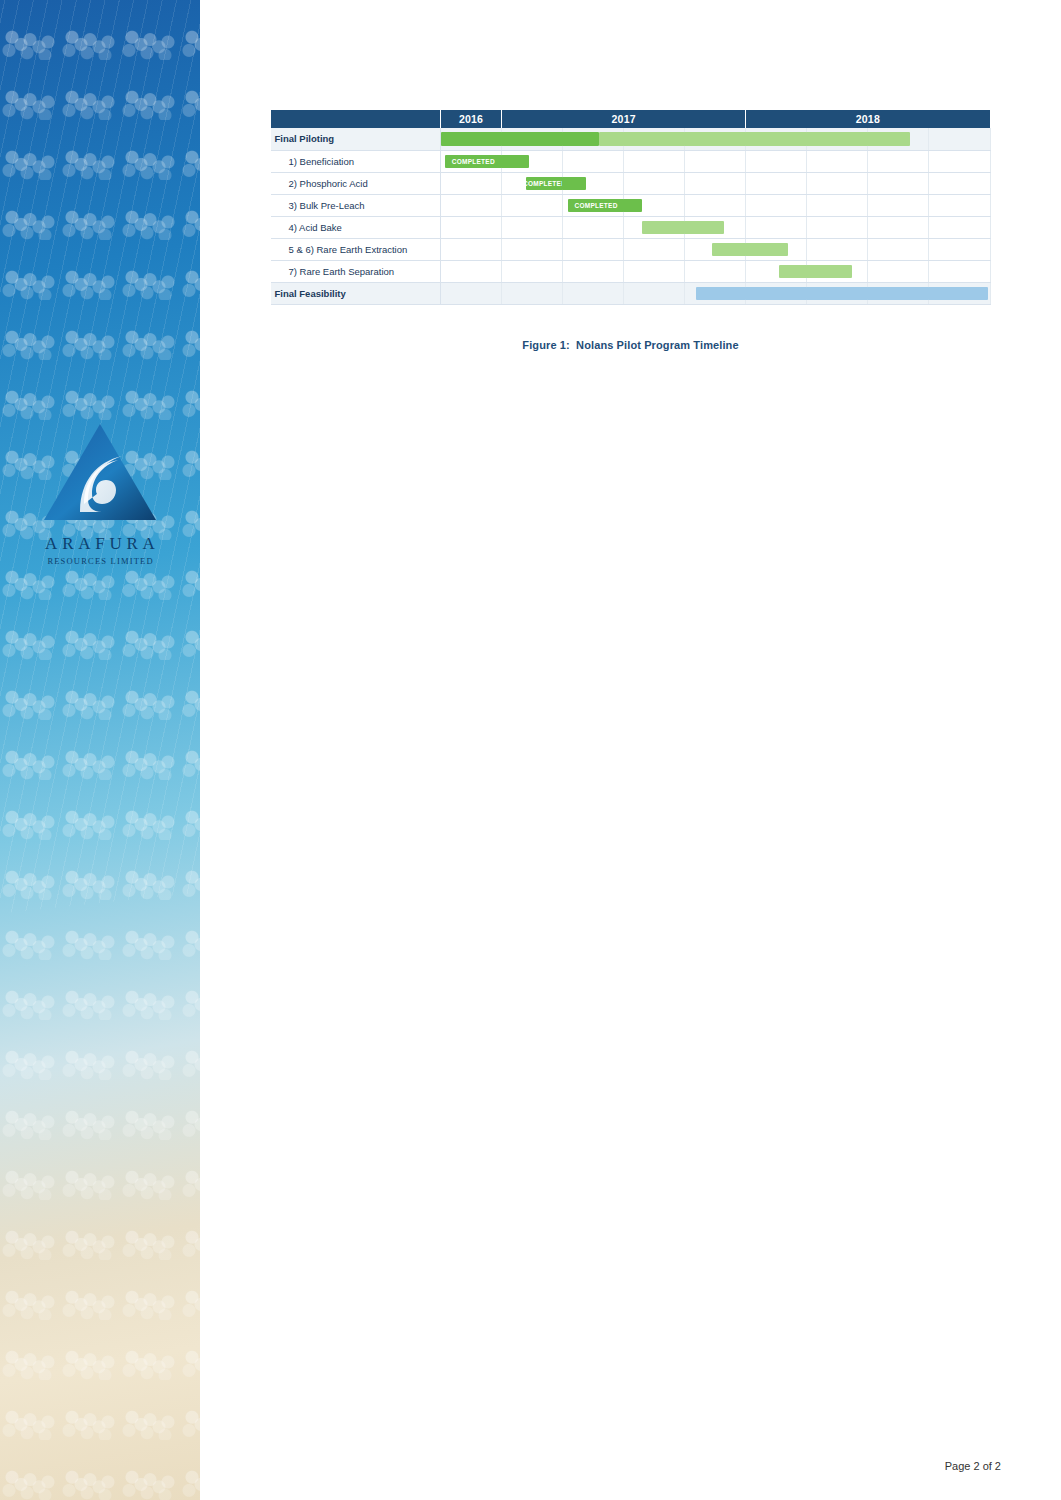ARAFURA
RESOURCES LIMITED
| | 2016 | 2017 | 2018 |
| --- | --- | --- | --- |
| Final Piloting | | | | | | | | | |
| 1) Beneficiation | COMPLETED | | | | | | | | |
| 2) Phosphoric Acid | | COMPLETED | | | | | | | |
| 3) Bulk Pre-Leach | | | COMPLETED | | | | | | |
| 4) Acid Bake | | | | | | | | | |
| 5 & 6) Rare Earth Extraction | | | | | | | | | |
| 7) Rare Earth Separation | | | | | | | | | |
| Final Feasibility | | | | | | | | | |
Figure 1: Nolans Pilot Program Timeline
Page 2 of 2